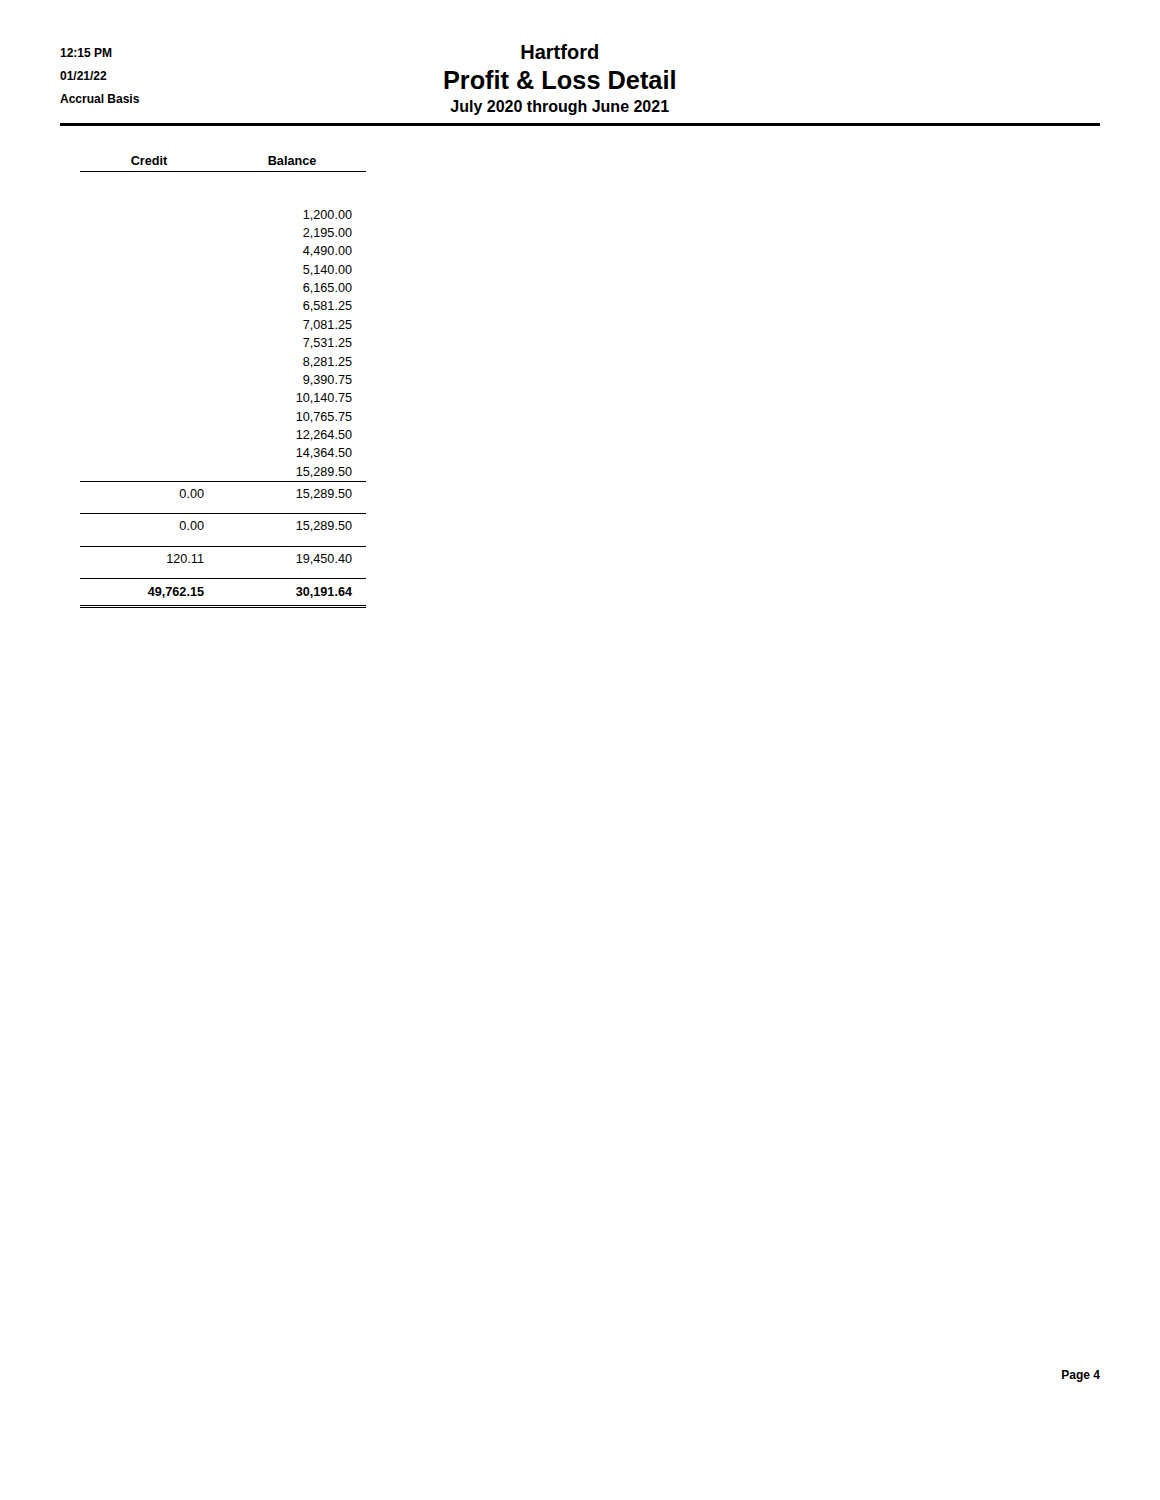12:15 PM
01/21/22
Accrual Basis
Hartford
Profit & Loss Detail
July 2020 through June 2021
| Credit | Balance |
| --- | --- |
| | 1,200.00 |
| | 2,195.00 |
| | 4,490.00 |
| | 5,140.00 |
| | 6,165.00 |
| | 6,581.25 |
| | 7,081.25 |
| | 7,531.25 |
| | 8,281.25 |
| | 9,390.75 |
| | 10,140.75 |
| | 10,765.75 |
| | 12,264.50 |
| | 14,364.50 |
| | 15,289.50 |
| 0.00 | 15,289.50 |
| 0.00 | 15,289.50 |
| 120.11 | 19,450.40 |
| 49,762.15 | 30,191.64 |
Page 4